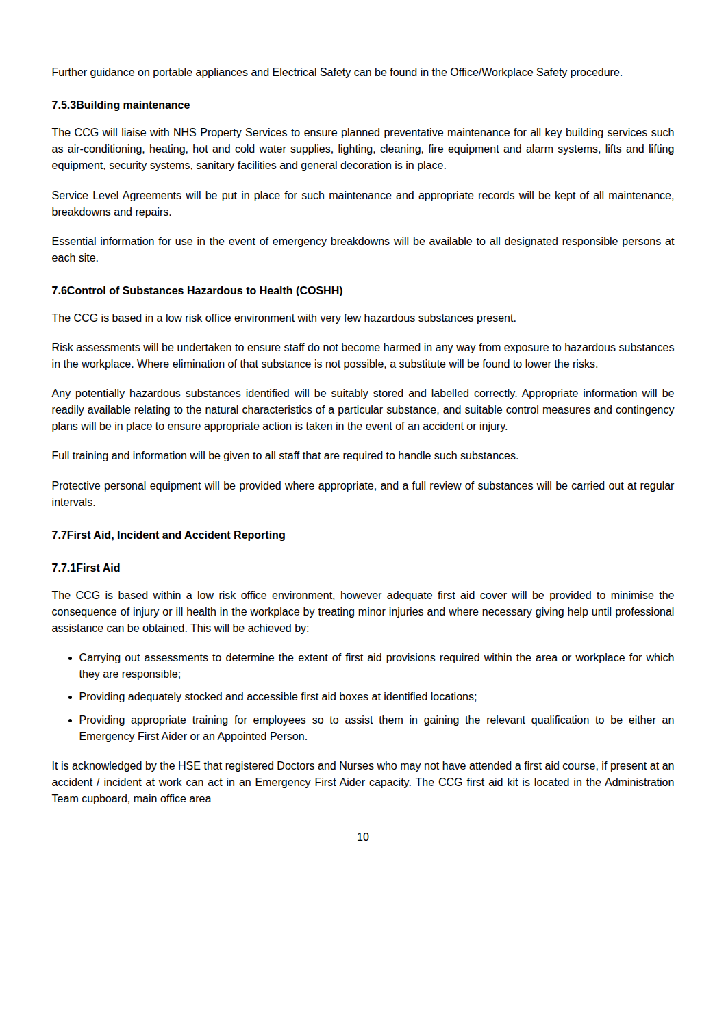Further guidance on portable appliances and Electrical Safety can be found in the Office/Workplace Safety procedure.
7.5.3 Building maintenance
The CCG will liaise with NHS Property Services to ensure planned preventative maintenance for all key building services such as air-conditioning, heating, hot and cold water supplies, lighting, cleaning, fire equipment and alarm systems, lifts and lifting equipment, security systems, sanitary facilities and general decoration is in place.
Service Level Agreements will be put in place for such maintenance and appropriate records will be kept of all maintenance, breakdowns and repairs.
Essential information for use in the event of emergency breakdowns will be available to all designated responsible persons at each site.
7.6 Control of Substances Hazardous to Health (COSHH)
The CCG is based in a low risk office environment with very few hazardous substances present.
Risk assessments will be undertaken to ensure staff do not become harmed in any way from exposure to hazardous substances in the workplace. Where elimination of that substance is not possible, a substitute will be found to lower the risks.
Any potentially hazardous substances identified will be suitably stored and labelled correctly. Appropriate information will be readily available relating to the natural characteristics of a particular substance, and suitable control measures and contingency plans will be in place to ensure appropriate action is taken in the event of an accident or injury.
Full training and information will be given to all staff that are required to handle such substances.
Protective personal equipment will be provided where appropriate, and a full review of substances will be carried out at regular intervals.
7.7 First Aid, Incident and Accident Reporting
7.7.1 First Aid
The CCG is based within a low risk office environment, however adequate first aid cover will be provided to minimise the consequence of injury or ill health in the workplace by treating minor injuries and where necessary giving help until professional assistance can be obtained. This will be achieved by:
Carrying out assessments to determine the extent of first aid provisions required within the area or workplace for which they are responsible;
Providing adequately stocked and accessible first aid boxes at identified locations;
Providing appropriate training for employees so to assist them in gaining the relevant qualification to be either an Emergency First Aider or an Appointed Person.
It is acknowledged by the HSE that registered Doctors and Nurses who may not have attended a first aid course, if present at an accident / incident at work can act in an Emergency First Aider capacity. The CCG first aid kit is located in the Administration Team cupboard, main office area
10